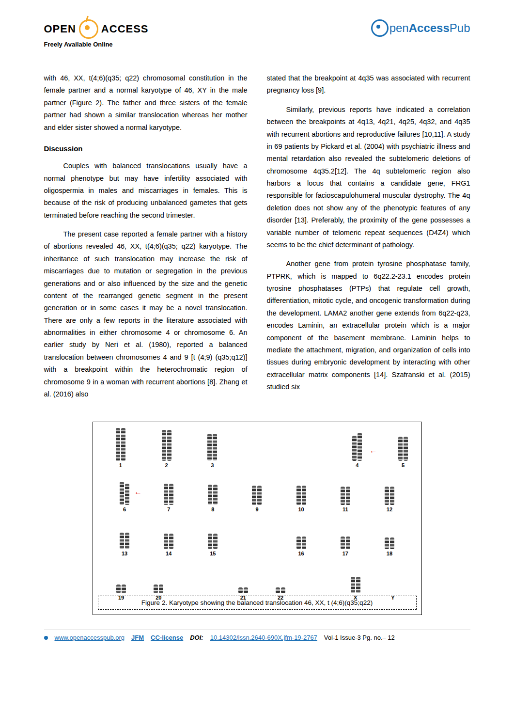OPEN ACCESS
Freely Available Online
pen Access Pub
with 46, XX, t(4;6)(q35; q22) chromosomal constitution in the female partner and a normal karyotype of 46, XY in the male partner (Figure 2). The father and three sisters of the female partner had shown a similar translocation whereas her mother and elder sister showed a normal karyotype.
Discussion
Couples with balanced translocations usually have a normal phenotype but may have infertility associated with oligospermia in males and miscarriages in females. This is because of the risk of producing unbalanced gametes that gets terminated before reaching the second trimester.
The present case reported a female partner with a history of abortions revealed 46, XX, t(4;6)(q35; q22) karyotype. The inheritance of such translocation may increase the risk of miscarriages due to mutation or segregation in the previous generations and or also influenced by the size and the genetic content of the rearranged genetic segment in the present generation or in some cases it may be a novel translocation. There are only a few reports in the literature associated with abnormalities in either chromosome 4 or chromosome 6. An earlier study by Neri et al. (1980), reported a balanced translocation between chromosomes 4 and 9 [t (4;9) (q35;q12)] with a breakpoint within the heterochromatic region of chromosome 9 in a woman with recurrent abortions [8]. Zhang et al. (2016) also
stated that the breakpoint at 4q35 was associated with recurrent pregnancy loss [9].
Similarly, previous reports have indicated a correlation between the breakpoints at 4q13, 4q21, 4q25, 4q32, and 4q35 with recurrent abortions and reproductive failures [10,11]. A study in 69 patients by Pickard et al. (2004) with psychiatric illness and mental retardation also revealed the subtelomeric deletions of chromosome 4q35.2[12]. The 4q subtelomeric region also harbors a locus that contains a candidate gene, FRG1 responsible for facioscapulohumeral muscular dystrophy. The 4q deletion does not show any of the phenotypic features of any disorder [13]. Preferably, the proximity of the gene possesses a variable number of telomeric repeat sequences (D4Z4) which seems to be the chief determinant of pathology.
Another gene from protein tyrosine phosphatase family, PTPRK, which is mapped to 6q22.2-23.1 encodes protein tyrosine phosphatases (PTPs) that regulate cell growth, differentiation, mitotic cycle, and oncogenic transformation during the development. LAMA2 another gene extends from 6q22-q23, encodes Laminin, an extracellular protein which is a major component of the basement membrane. Laminin helps to mediate the attachment, migration, and organization of cells into tissues during embryonic development by interacting with other extracellular matrix components [14]. Szafranski et al. (2015) studied six
1
2
3
4
←
5
6
←
7
8
9
10
11
12
13
14
15
16
17
18
19
20
21
22
X
Y
Figure 2. Karyotype showing the balanced translocation 46, XX, t (4;6)(q35;q22)
www.openaccesspub.org JFM CC-license DOI: 10.14302/issn.2640-690X.jfm-19-2767 Vol-1 Issue-3 Pg. no.– 12